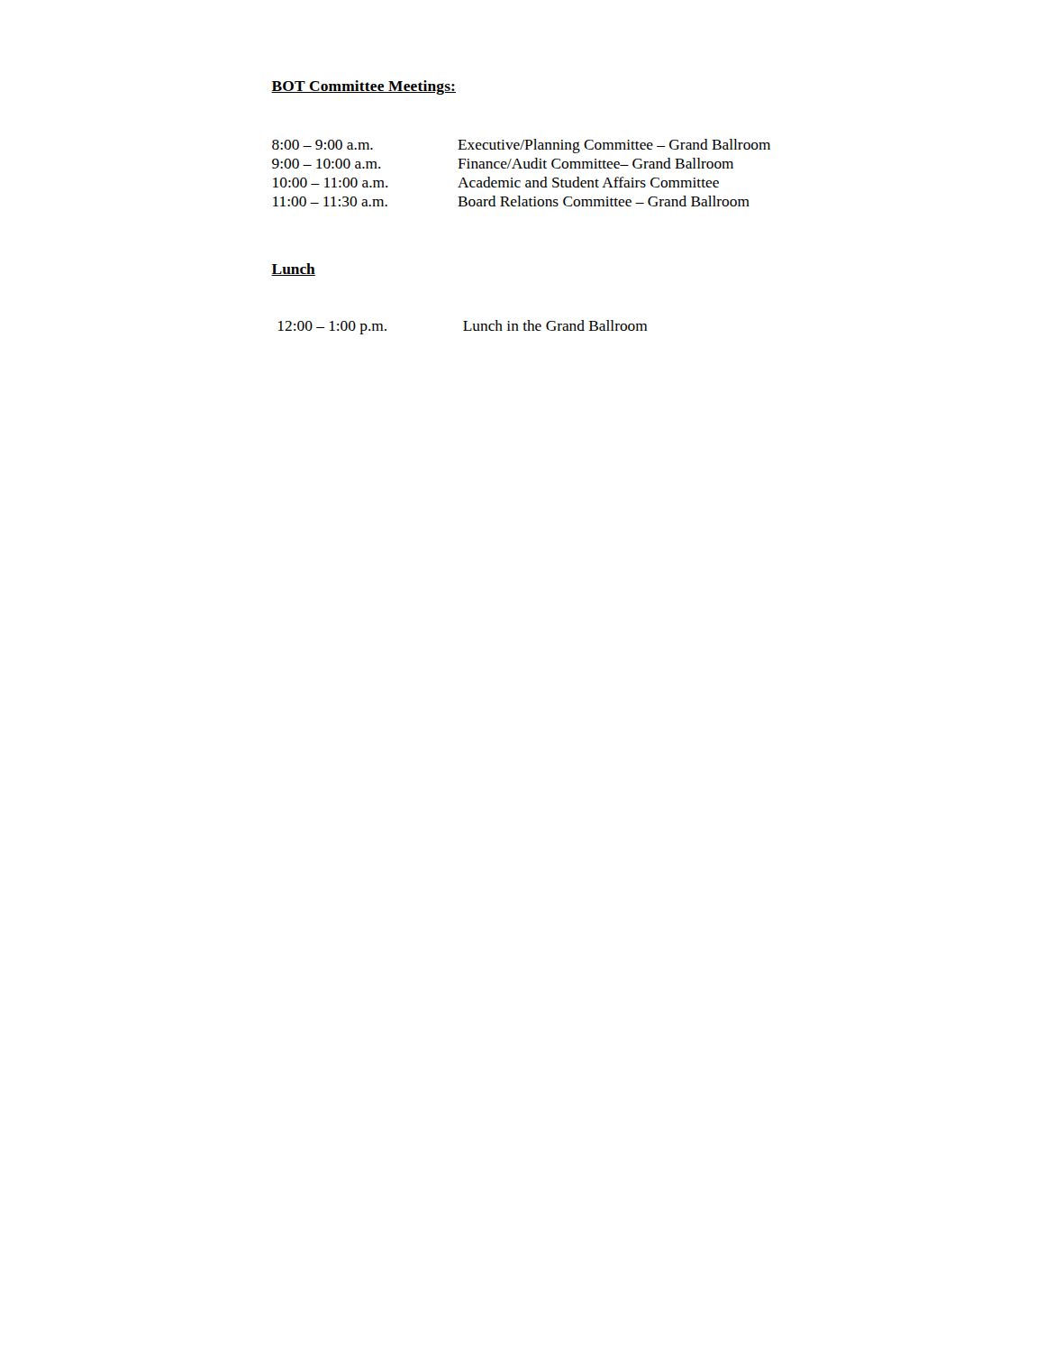BOT Committee Meetings:
| 8:00 – 9:00 a.m. | Executive/Planning Committee – Grand Ballroom |
| 9:00 – 10:00 a.m. | Finance/Audit Committee– Grand Ballroom |
| 10:00 – 11:00 a.m. | Academic and Student Affairs Committee |
| 11:00 – 11:30 a.m. | Board Relations Committee – Grand Ballroom |
Lunch
| 12:00 – 1:00 p.m. | Lunch in the Grand Ballroom |